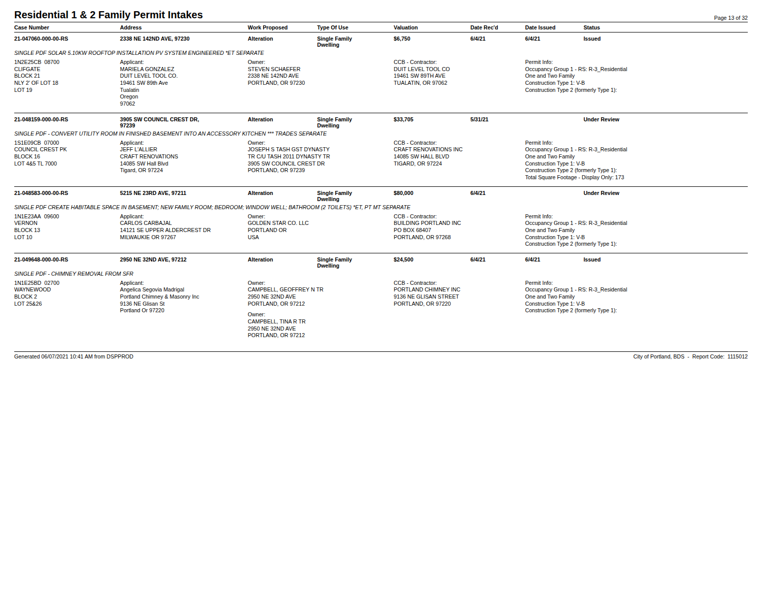Residential 1 & 2 Family Permit Intakes
Page 13 of 32
| Case Number | Address | Work Proposed | Type Of Use | Valuation | Date Rec'd | Date Issued | Status |
| --- | --- | --- | --- | --- | --- | --- | --- |
| 21-047060-000-00-RS | 2338 NE 142ND AVE, 97230 | Alteration | Single Family Dwelling | $6,750 | 6/4/21 | 6/4/21 | Issued |
| SINGLE PDF SOLAR 5.10KW ROOFTOP INSTALLATION PV SYSTEM ENGINEERED *ET SEPARATE |
| 1N2E25CB 08700 CLIFGATE BLOCK 21 NLY 2' OF LOT 18 LOT 19 | Applicant: MARIELA GONZALEZ DUIT LEVEL TOOL CO. 19461 SW 89th Ave Tualatin Oregon 97062 | Owner: STEVEN SCHAEFER 2338 NE 142ND AVE PORTLAND, OR 97230 | CCB - Contractor: DUIT LEVEL TOOL CO 19461 SW 89TH AVE TUALATIN, OR 97062 | Permit Info: Occupancy Group 1 - RS: R-3_Residential One and Two Family Construction Type 1: V-B Construction Type 2 (formerly Type 1): |
| 21-048159-000-00-RS | 3905 SW COUNCIL CREST DR, 97239 | Alteration | Single Family Dwelling | $33,705 | 5/31/21 | | Under Review |
| SINGLE PDF - CONVERT UTILITY ROOM IN FINISHED BASEMENT INTO AN ACCESSORY KITCHEN *** TRADES SEPARATE |
| 1S1E09CB 07000 COUNCIL CREST PK BLOCK 16 LOT 4&5 TL 7000 | Applicant: JEFF L'ALLIER CRAFT RENOVATIONS 14085 SW Hall Blvd Tigard, OR 97224 | Owner: JOSEPH S TASH GST DYNASTY TR C/U TASH 2011 DYNASTY TR 3905 SW COUNCIL CREST DR PORTLAND, OR 97239 | CCB - Contractor: CRAFT RENOVATIONS INC 14085 SW HALL BLVD TIGARD, OR 97224 | Permit Info: Occupancy Group 1 - RS: R-3_Residential One and Two Family Construction Type 1: V-B Construction Type 2 (formerly Type 1): Total Square Footage - Display Only: 173 |
| 21-048583-000-00-RS | 5215 NE 23RD AVE, 97211 | Alteration | Single Family Dwelling | $80,000 | 6/4/21 | | Under Review |
| SINGLE PDF CREATE HABITABLE SPACE IN BASEMENT; NEW FAMILY ROOM; BEDROOM; WINDOW WELL; BATHROOM (2 TOILETS) *ET, PT MT SEPARATE |
| 1N1E23AA 09600 VERNON BLOCK 13 LOT 10 | Applicant: CARLOS CARBAJAL 14121 SE UPPER ALDERCREST DR MILWAUKIE OR 97267 | Owner: GOLDEN STAR CO. LLC PORTLAND OR USA | CCB - Contractor: BUILDING PORTLAND INC PO BOX 68407 PORTLAND, OR 97268 | Permit Info: Occupancy Group 1 - RS: R-3_Residential One and Two Family Construction Type 1: V-B Construction Type 2 (formerly Type 1): |
| 21-049648-000-00-RS | 2950 NE 32ND AVE, 97212 | Alteration | Single Family Dwelling | $24,500 | 6/4/21 | 6/4/21 | Issued |
| SINGLE PDF - CHIMNEY REMOVAL FROM SFR |
| 1N1E25BD 02700 WAYNEWOOD BLOCK 2 LOT 25&26 | Applicant: Angelica Segovia Madrigal Portland Chimney & Masonry Inc 9136 NE Glisan St Portland Or 97220 | Owner: CAMPBELL, GEOFFREY N TR 2950 NE 32ND AVE PORTLAND, OR 97212 Owner: CAMPBELL, TINA R TR 2950 NE 32ND AVE PORTLAND, OR 97212 | CCB - Contractor: PORTLAND CHIMNEY INC 9136 NE GLISAN STREET PORTLAND, OR 97220 | Permit Info: Occupancy Group 1 - RS: R-3_Residential One and Two Family Construction Type 1: V-B Construction Type 2 (formerly Type 1): |
Generated 06/07/2021 10:41 AM from DSPPROD
City of Portland, BDS - Report Code: 1115012